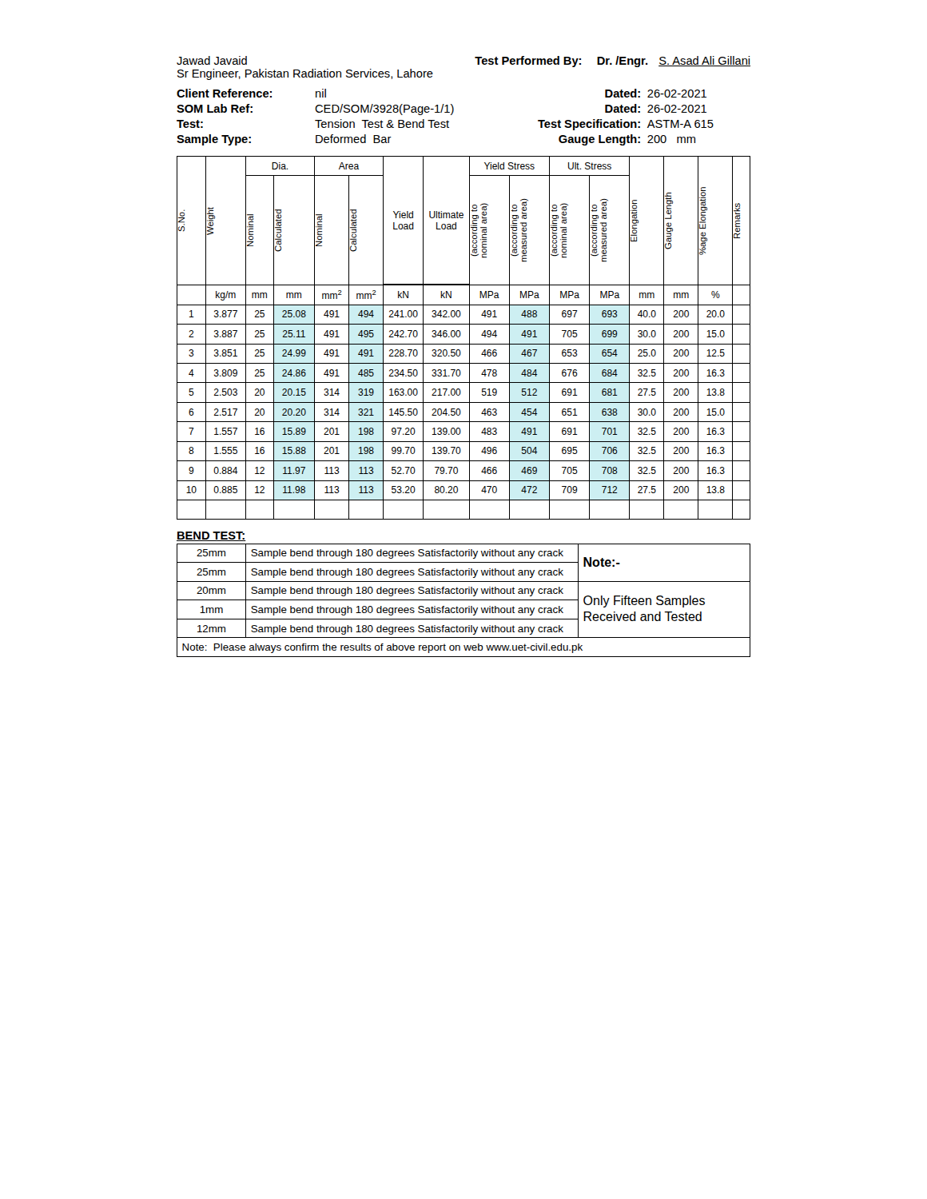| Jawad Javaid Sr Engineer, Pakistan Radiation Services, Lahore | / Test Performed By: / Dr. /Engr. / S. Asad Ali Gillani / |
| Client Reference: | nil | Dated: | 26-02-2021 |
| SOM Lab Ref: | CED/SOM/3928(Page-1/1) | Dated: | 26-02-2021 |
| Test: | Tension Test & Bend Test | Test Specification: | ASTM-A 615 |
| Sample Type: | Deformed Bar | Gauge Length: | 200 mm |
| S.No. | Weight | Dia. | Area | Yield Load | Ultimate Load | Yield Stress | Ult. Stress | Elongation | Gauge Length | %age Elongation | Remarks |
| Nominal | Calculated | Nominal | Calculated | (according to nominal area) | (according to measured area) | (according to nominal area) | (according to measured area) |
| | kg/m | mm | mm | mm 2 | mm 2 | kN | kN | MPa | MPa | MPa | MPa | mm | mm | % | |
| 1 | 3.877 | 25 | 25.08 | 491 | 494 | 241.00 | 342.00 | 491 | 488 | 697 | 693 | 40.0 | 200 | 20.0 | |
| 2 | 3.887 | 25 | 25.11 | 491 | 495 | 242.70 | 346.00 | 494 | 491 | 705 | 699 | 30.0 | 200 | 15.0 | |
| 3 | 3.851 | 25 | 24.99 | 491 | 491 | 228.70 | 320.50 | 466 | 467 | 653 | 654 | 25.0 | 200 | 12.5 | |
| 4 | 3.809 | 25 | 24.86 | 491 | 485 | 234.50 | 331.70 | 478 | 484 | 676 | 684 | 32.5 | 200 | 16.3 | |
| 5 | 2.503 | 20 | 20.15 | 314 | 319 | 163.00 | 217.00 | 519 | 512 | 691 | 681 | 27.5 | 200 | 13.8 | |
| 6 | 2.517 | 20 | 20.20 | 314 | 321 | 145.50 | 204.50 | 463 | 454 | 651 | 638 | 30.0 | 200 | 15.0 | |
| 7 | 1.557 | 16 | 15.89 | 201 | 198 | 97.20 | 139.00 | 483 | 491 | 691 | 701 | 32.5 | 200 | 16.3 | |
| 8 | 1.555 | 16 | 15.88 | 201 | 198 | 99.70 | 139.70 | 496 | 504 | 695 | 706 | 32.5 | 200 | 16.3 | |
| 9 | 0.884 | 12 | 11.97 | 113 | 113 | 52.70 | 79.70 | 466 | 469 | 705 | 708 | 32.5 | 200 | 16.3 | |
| 10 | 0.885 | 12 | 11.98 | 113 | 113 | 53.20 | 80.20 | 470 | 472 | 709 | 712 | 27.5 | 200 | 13.8 | |
BEND TEST:
| 25mm | Sample bend through 180 degrees Satisfactorily without any crack | Note:- |
| 25mm | Sample bend through 180 degrees Satisfactorily without any crack |
| 20mm | Sample bend through 180 degrees Satisfactorily without any crack | Only Fifteen Samples Received and Tested |
| 1mm | Sample bend through 180 degrees Satisfactorily without any crack |
| 12mm | Sample bend through 180 degrees Satisfactorily without any crack |
Note: Please always confirm the results of above report on web www.uet-civil.edu.pk